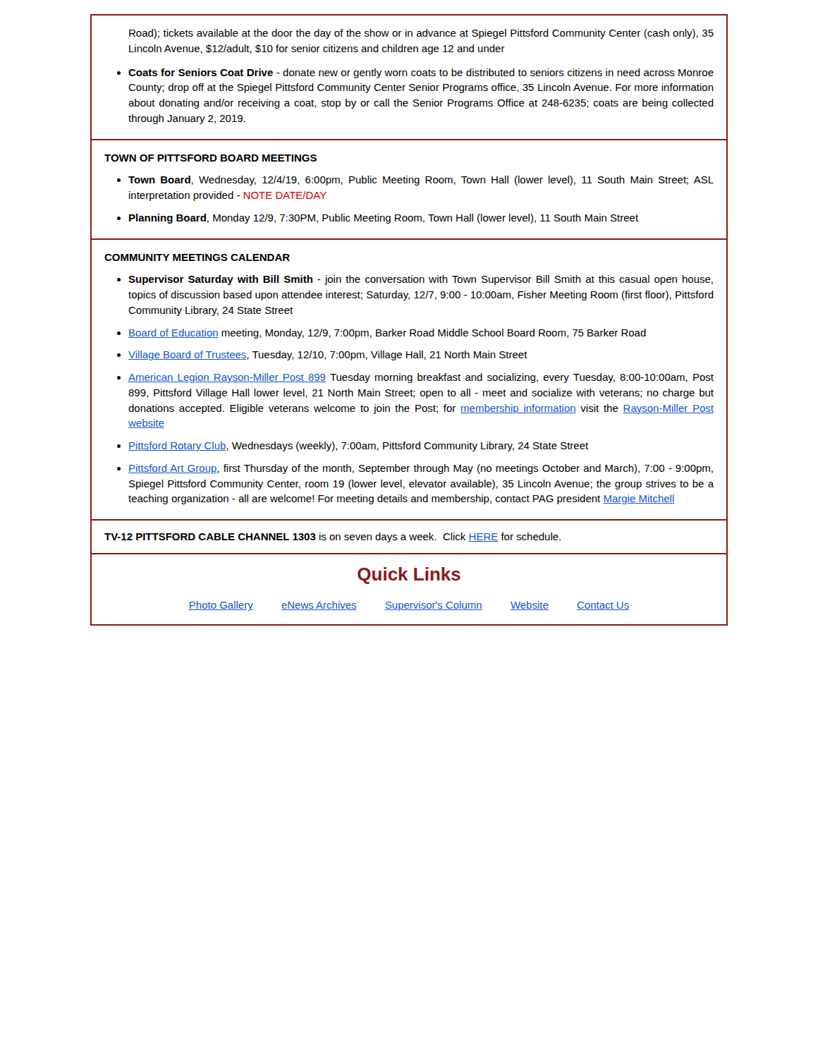Road); tickets available at the door the day of the show or in advance at Spiegel Pittsford Community Center (cash only), 35 Lincoln Avenue, $12/adult, $10 for senior citizens and children age 12 and under
Coats for Seniors Coat Drive - donate new or gently worn coats to be distributed to seniors citizens in need across Monroe County; drop off at the Spiegel Pittsford Community Center Senior Programs office, 35 Lincoln Avenue. For more information about donating and/or receiving a coat, stop by or call the Senior Programs Office at 248-6235; coats are being collected through January 2, 2019.
TOWN OF PITTSFORD BOARD MEETINGS
Town Board, Wednesday, 12/4/19, 6:00pm, Public Meeting Room, Town Hall (lower level), 11 South Main Street; ASL interpretation provided - NOTE DATE/DAY
Planning Board, Monday 12/9, 7:30PM, Public Meeting Room, Town Hall (lower level), 11 South Main Street
COMMUNITY MEETINGS CALENDAR
Supervisor Saturday with Bill Smith - join the conversation with Town Supervisor Bill Smith at this casual open house, topics of discussion based upon attendee interest; Saturday, 12/7, 9:00 - 10:00am, Fisher Meeting Room (first floor), Pittsford Community Library, 24 State Street
Board of Education meeting, Monday, 12/9, 7:00pm, Barker Road Middle School Board Room, 75 Barker Road
Village Board of Trustees, Tuesday, 12/10, 7:00pm, Village Hall, 21 North Main Street
American Legion Rayson-Miller Post 899 Tuesday morning breakfast and socializing, every Tuesday, 8:00-10:00am, Post 899, Pittsford Village Hall lower level, 21 North Main Street; open to all - meet and socialize with veterans; no charge but donations accepted. Eligible veterans welcome to join the Post; for membership information visit the Rayson-Miller Post website
Pittsford Rotary Club, Wednesdays (weekly), 7:00am, Pittsford Community Library, 24 State Street
Pittsford Art Group, first Thursday of the month, September through May (no meetings October and March), 7:00 - 9:00pm, Spiegel Pittsford Community Center, room 19 (lower level, elevator available), 35 Lincoln Avenue; the group strives to be a teaching organization - all are welcome! For meeting details and membership, contact PAG president Margie Mitchell
TV-12 PITTSFORD CABLE CHANNEL 1303 is on seven days a week. Click HERE for schedule.
Quick Links
Photo Gallery eNews Archives Supervisor's Column Website Contact Us